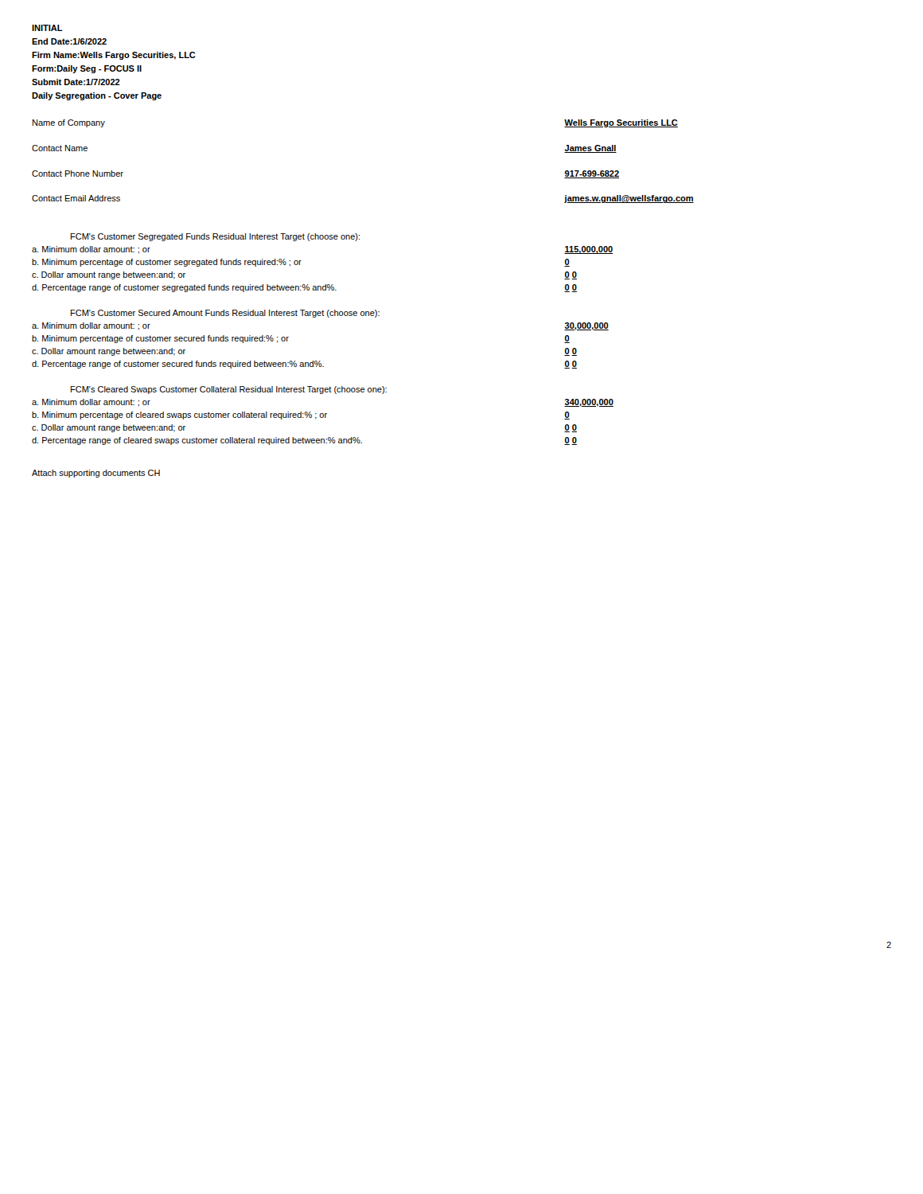INITIAL
End Date:1/6/2022
Firm Name:Wells Fargo Securities, LLC
Form:Daily Seg - FOCUS II
Submit Date:1/7/2022
Daily Segregation - Cover Page
| Name of Company | Wells Fargo Securities LLC |
| Contact Name | James Gnall |
| Contact Phone Number | 917-699-6822 |
| Contact Email Address | james.w.gnall@wellsfargo.com |
| FCM's Customer Segregated Funds Residual Interest Target (choose one): | |
| a. Minimum dollar amount: ; or | 115,000,000 |
| b. Minimum percentage of customer segregated funds required:% ; or | 0 |
| c. Dollar amount range between:and; or | 0 0 |
| d. Percentage range of customer segregated funds required between:% and%. | 0 0 |
| FCM's Customer Secured Amount Funds Residual Interest Target (choose one): | |
| a. Minimum dollar amount: ; or | 30,000,000 |
| b. Minimum percentage of customer secured funds required:% ; or | 0 |
| c. Dollar amount range between:and; or | 0 0 |
| d. Percentage range of customer secured funds required between:% and%. | 0 0 |
| FCM's Cleared Swaps Customer Collateral Residual Interest Target (choose one): | |
| a. Minimum dollar amount: ; or | 340,000,000 |
| b. Minimum percentage of cleared swaps customer collateral required:% ; or | 0 |
| c. Dollar amount range between:and; or | 0 0 |
| d. Percentage range of cleared swaps customer collateral required between:% and%. | 0 0 |
Attach supporting documents CH
2